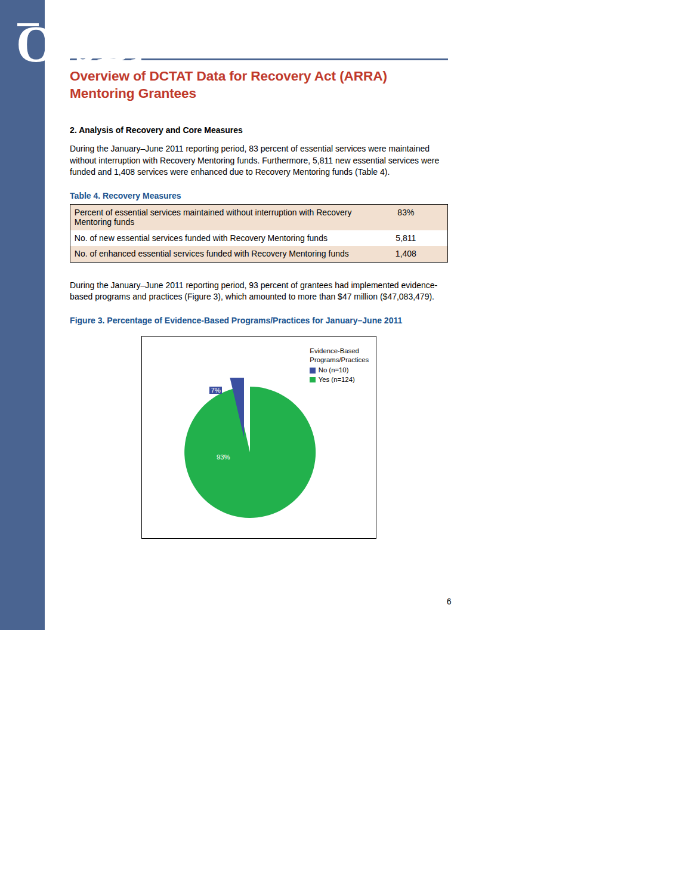OJJDP
Overview of DCTAT Data for Recovery Act (ARRA)
Mentoring Grantees
2. Analysis of Recovery and Core Measures
During the January–June 2011 reporting period, 83 percent of essential services were maintained without interruption with Recovery Mentoring funds. Furthermore, 5,811 new essential services were funded and 1,408 services were enhanced due to Recovery Mentoring funds (Table 4).
Table 4. Recovery Measures
| Percent of essential services maintained without interruption with Recovery Mentoring funds | 83% |
| No. of new essential services funded with Recovery Mentoring funds | 5,811 |
| No. of enhanced essential services funded with Recovery Mentoring funds | 1,408 |
During the January–June 2011 reporting period, 93 percent of grantees had implemented evidence-based programs and practices (Figure 3), which amounted to more than $47 million ($47,083,479).
Figure 3. Percentage of Evidence-Based Programs/Practices for January–June 2011
Evidence-Based
Programs/Practices
No (n=10)
Yes (n=124)
7%
93%
6